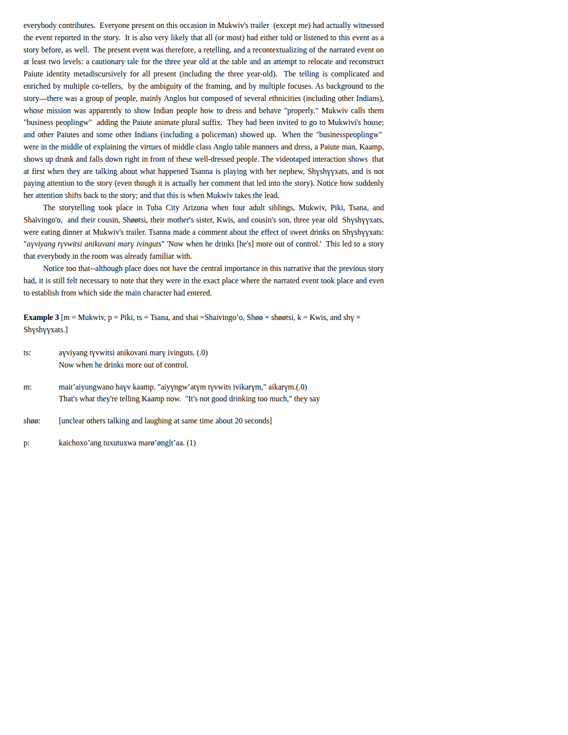everybody contributes. Everyone present on this occasion in Mukwiv's trailer (except me) had actually witnessed the event reported in the story. It is also very likely that all (or most) had either told or listened to this event as a story before, as well. The present event was therefore, a retelling, and a recontextualizing of the narrated event on at least two levels: a cautionary tale for the three year old at the table and an attempt to relocate and reconstruct Paiute identity metadiscursively for all present (including the three year-old). The telling is complicated and enriched by multiple co-tellers, by the ambiguity of the framing, and by multiple focuses. As background to the story—there was a group of people, mainly Anglos but composed of several ethnicities (including other Indians), whose mission was apparently to show Indian people how to dress and behave "properly." Mukwiv calls them "business peoplingw" adding the Paiute animate plural suffix. They had been invited to go to Mukwivi's house; and other Paiutes and some other Indians (including a policeman) showed up. When the "businesspeoplingw" were in the middle of explaining the virtues of middle class Anglo table manners and dress, a Paiute man, Kaamp, shows up drunk and falls down right in front of these well-dressed people. The videotaped interaction shows that at first when they are talking about what happened Tsanna is playing with her nephew, Shүshүүxats, and is not paying attention to the story (even though it is actually her comment that led into the story). Notice how suddenly her attention shifts back to the story; and that this is when Mukwiv takes the lead.
The storytelling took place in Tuba City Arizona when four adult siblings, Mukwiv, Piki, Tsana, and Shaivingo'o, and their cousin, Shøøtsi, their mother's sister, Kwis, and cousin's son, three year old Shүshүүxats, were eating dinner at Mukwiv's trailer. Tsanna made a comment about the effect of sweet drinks on Shүshүүxats: "aүviyang tүvwitsi anikuvani marү ivinguts" 'Now when he drinks [he's] more out of control.' This led to a story that everybody in the room was already familiar with.
Notice too that--although place does not have the central importance in this narrative that the previous story had, it is still felt necessary to note that they were in the exact place where the narrated event took place and even to establish from which side the main character had entered.
Example 3 [m = Mukwiv, p = Piki, ts = Tsana, and shai =Shaivingo’o, Shøø = shøøtsi, k = Kwis, and shү = Shүshүүxats.]
| ts: | aүviyang tүvwitsi anikovani marү ivinguts. (.0) Now when he drinks more out of control. |
| m: | mait’aiyungwano haүv kaamp. "aiyүngw’atүm tүvwits ivikarүm," aikarүm.(.0) That's what they're telling Kaamp now. "It's not good drinking too much," they say |
| shøø: | [unclear others talking and laughing at same time about 20 seconds] |
| p: | kaichoxo’ang tuxutuxwa marø’øngḷt’aa. (1) |